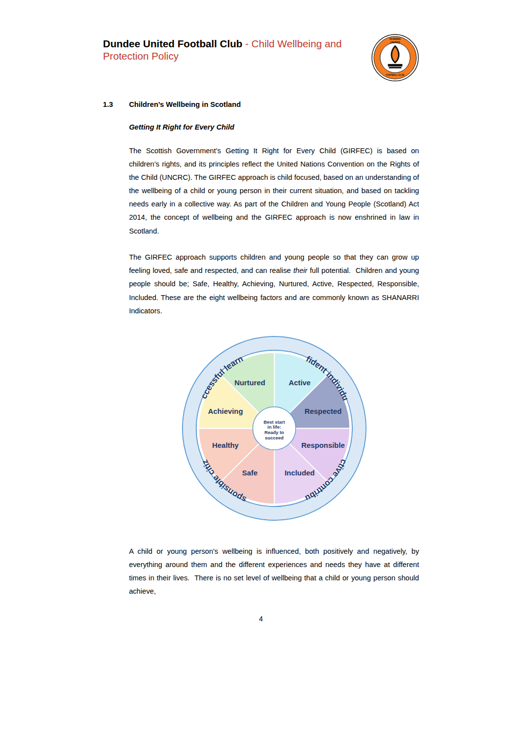Dundee United Football Club - Child Wellbeing and Protection Policy
DUNDEE UNITED FOOTBALL CLUB
1.3 Children’s Wellbeing in Scotland
Getting It Right for Every Child
The Scottish Government’s Getting It Right for Every Child (GIRFEC) is based on children’s rights, and its principles reflect the United Nations Convention on the Rights of the Child (UNCRC). The GIRFEC approach is child focused, based on an understanding of the wellbeing of a child or young person in their current situation, and based on tackling needs early in a collective way. As part of the Children and Young People (Scotland) Act 2014, the concept of wellbeing and the GIRFEC approach is now enshrined in law in Scotland.
The GIRFEC approach supports children and young people so that they can grow up feeling loved, safe and respected, and can realise their full potential. Children and young people should be; Safe, Healthy, Achieving, Nurtured, Active, Respected, Responsible, Included. These are the eight wellbeing factors and are commonly known as SHANARRI Indicators.
Best start in life: Ready to succeed Active Respected Responsible Included Safe Healthy Achieving Nurtured Successful learners Confident individuals Effective contributors Responsible citizens
A child or young person’s wellbeing is influenced, both positively and negatively, by everything around them and the different experiences and needs they have at different times in their lives. There is no set level of wellbeing that a child or young person should achieve,
4